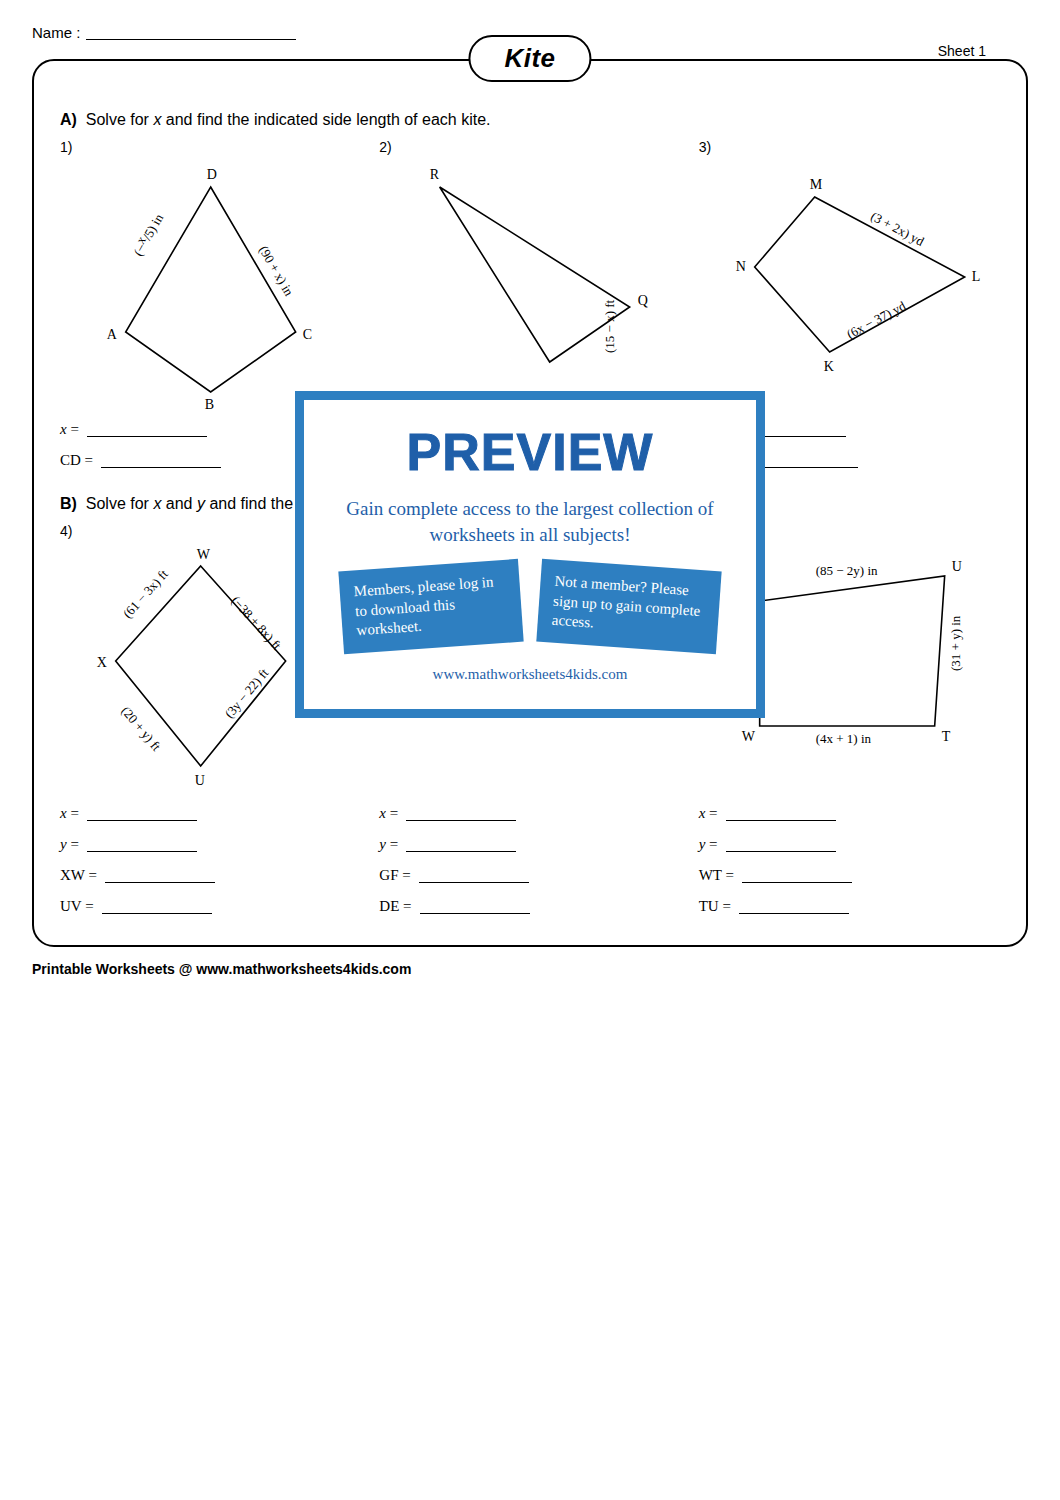Name :
Kite
Sheet 1
A) Solve for x and find the indicated side length of each kite.
1)
D C B A (−x/5) in (90 + x) in
x =
CD =
2)
R Q (15 − x) ft
x =
3)
M L K N (3 + 2x) yd (6x − 37) yd
x =
KL =
B) Solve for x and y and find the indicated side lengths of each kite.
4)
W X U (61 − 3x) ft (−38 + 8x) ft (20 + y) ft (3y − 22) ft
x =
y =
XW =
UV =
5)
x =
y =
GF =
DE =
6)
V U T W (85 − 2y) in (31 + y) in (−x + 56) in (4x + 1) in
x =
y =
WT =
TU =
PREVIEW
Gain complete access to the largest collection of worksheets in all subjects!
Members, please log in to download this worksheet.
Not a member? Please sign up to gain complete access.
www.mathworksheets4kids.com
Printable Worksheets @ www.mathworksheets4kids.com